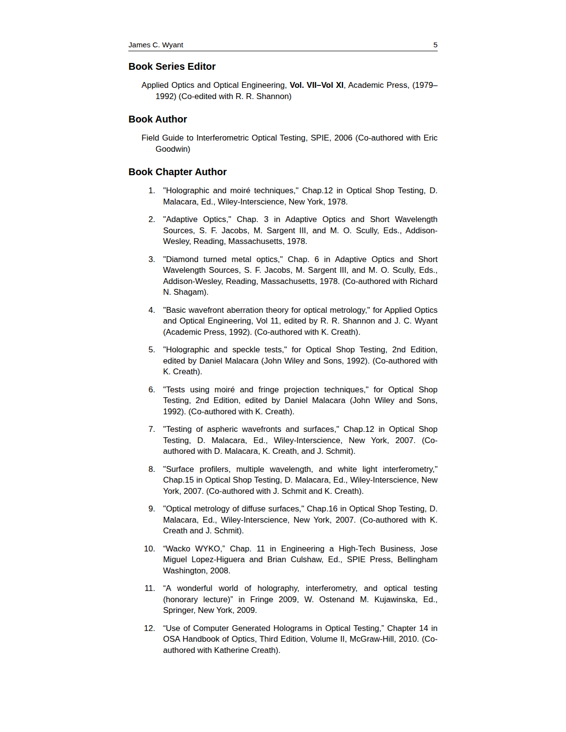James C. Wyant 5
Book Series Editor
Applied Optics and Optical Engineering, Vol. VII–Vol XI, Academic Press, (1979–1992) (Co-edited with R. R. Shannon)
Book Author
Field Guide to Interferometric Optical Testing, SPIE, 2006 (Co-authored with Eric Goodwin)
Book Chapter Author
"Holographic and moiré techniques," Chap.12 in Optical Shop Testing, D. Malacara, Ed., Wiley-Interscience, New York, 1978.
"Adaptive Optics," Chap. 3 in Adaptive Optics and Short Wavelength Sources, S. F. Jacobs, M. Sargent III, and M. O. Scully, Eds., Addison-Wesley, Reading, Massachusetts, 1978.
"Diamond turned metal optics," Chap. 6 in Adaptive Optics and Short Wavelength Sources, S. F. Jacobs, M. Sargent III, and M. O. Scully, Eds., Addison-Wesley, Reading, Massachusetts, 1978. (Co-authored with Richard N. Shagam).
"Basic wavefront aberration theory for optical metrology," for Applied Optics and Optical Engineering, Vol 11, edited by R. R. Shannon and J. C. Wyant (Academic Press, 1992). (Co-authored with K. Creath).
"Holographic and speckle tests," for Optical Shop Testing, 2nd Edition, edited by Daniel Malacara (John Wiley and Sons, 1992). (Co-authored with K. Creath).
"Tests using moiré and fringe projection techniques," for Optical Shop Testing, 2nd Edition, edited by Daniel Malacara (John Wiley and Sons, 1992). (Co-authored with K. Creath).
"Testing of aspheric wavefronts and surfaces," Chap.12 in Optical Shop Testing, D. Malacara, Ed., Wiley-Interscience, New York, 2007. (Co-authored with D. Malacara, K. Creath, and J. Schmit).
"Surface profilers, multiple wavelength, and white light interferometry," Chap.15 in Optical Shop Testing, D. Malacara, Ed., Wiley-Interscience, New York, 2007. (Co-authored with J. Schmit and K. Creath).
"Optical metrology of diffuse surfaces," Chap.16 in Optical Shop Testing, D. Malacara, Ed., Wiley-Interscience, New York, 2007. (Co-authored with K. Creath and J. Schmit).
“Wacko WYKO,” Chap. 11 in Engineering a High-Tech Business, Jose Miguel Lopez-Higuera and Brian Culshaw, Ed., SPIE Press, Bellingham Washington, 2008.
“A wonderful world of holography, interferometry, and optical testing (honorary lecture)” in Fringe 2009, W. Ostenand M. Kujawinska, Ed., Springer, New York, 2009.
“Use of Computer Generated Holograms in Optical Testing,” Chapter 14 in OSA Handbook of Optics, Third Edition, Volume II, McGraw-Hill, 2010. (Co-authored with Katherine Creath).